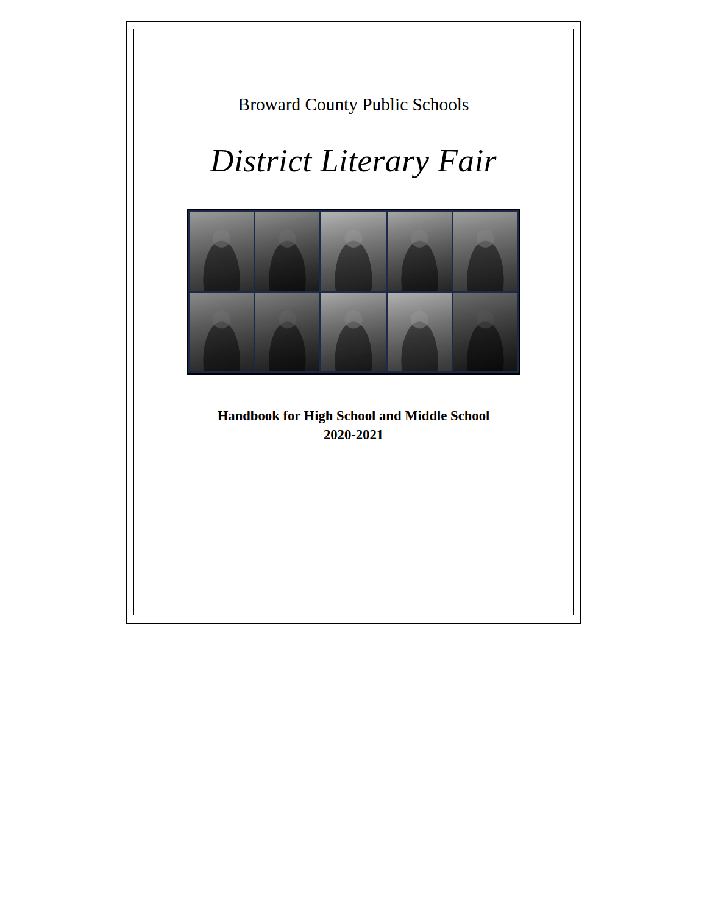Broward County Public Schools
District Literary Fair
Handbook for High School and Middle School
2020-2021